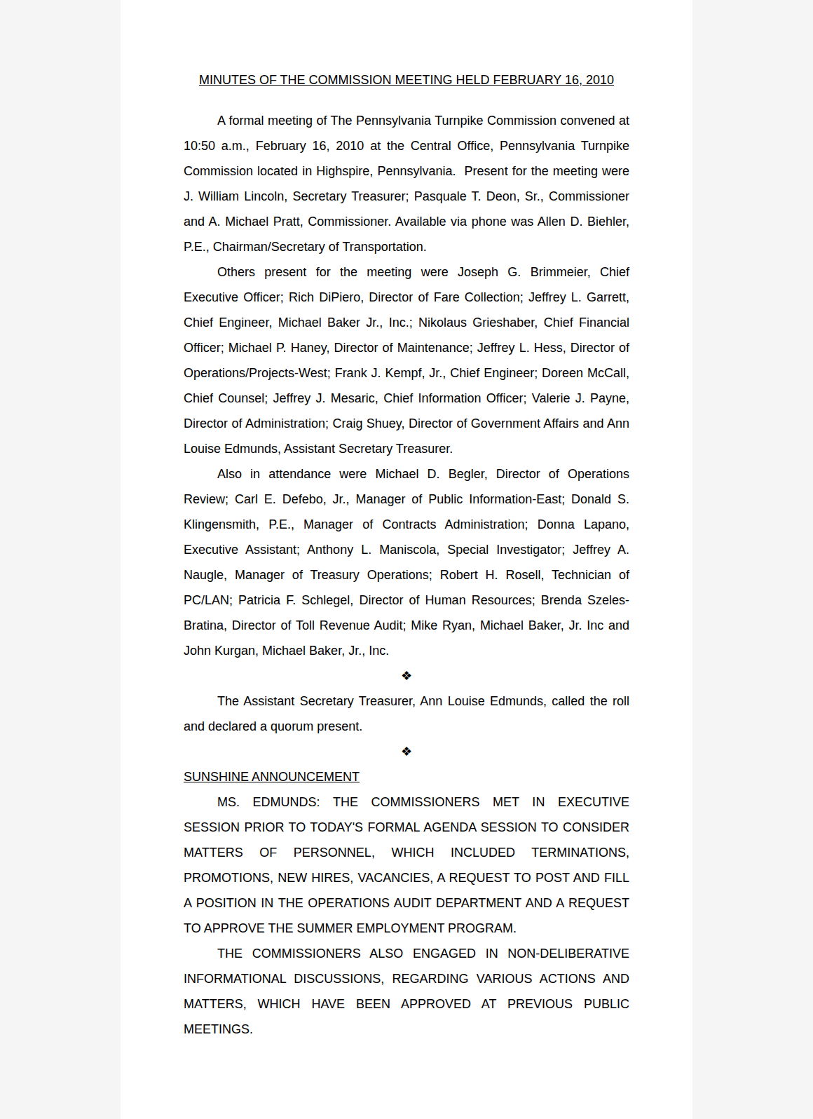MINUTES OF THE COMMISSION MEETING HELD FEBRUARY 16, 2010
A formal meeting of The Pennsylvania Turnpike Commission convened at 10:50 a.m., February 16, 2010 at the Central Office, Pennsylvania Turnpike Commission located in Highspire, Pennsylvania. Present for the meeting were J. William Lincoln, Secretary Treasurer; Pasquale T. Deon, Sr., Commissioner and A. Michael Pratt, Commissioner. Available via phone was Allen D. Biehler, P.E., Chairman/Secretary of Transportation.
Others present for the meeting were Joseph G. Brimmeier, Chief Executive Officer; Rich DiPiero, Director of Fare Collection; Jeffrey L. Garrett, Chief Engineer, Michael Baker Jr., Inc.; Nikolaus Grieshaber, Chief Financial Officer; Michael P. Haney, Director of Maintenance; Jeffrey L. Hess, Director of Operations/Projects-West; Frank J. Kempf, Jr., Chief Engineer; Doreen McCall, Chief Counsel; Jeffrey J. Mesaric, Chief Information Officer; Valerie J. Payne, Director of Administration; Craig Shuey, Director of Government Affairs and Ann Louise Edmunds, Assistant Secretary Treasurer.
Also in attendance were Michael D. Begler, Director of Operations Review; Carl E. Defebo, Jr., Manager of Public Information-East; Donald S. Klingensmith, P.E., Manager of Contracts Administration; Donna Lapano, Executive Assistant; Anthony L. Maniscola, Special Investigator; Jeffrey A. Naugle, Manager of Treasury Operations; Robert H. Rosell, Technician of PC/LAN; Patricia F. Schlegel, Director of Human Resources; Brenda Szeles-Bratina, Director of Toll Revenue Audit; Mike Ryan, Michael Baker, Jr. Inc and John Kurgan, Michael Baker, Jr., Inc.
❖
The Assistant Secretary Treasurer, Ann Louise Edmunds, called the roll and declared a quorum present.
❖
SUNSHINE ANNOUNCEMENT
MS. EDMUNDS: THE COMMISSIONERS MET IN EXECUTIVE SESSION PRIOR TO TODAY'S FORMAL AGENDA SESSION TO CONSIDER MATTERS OF PERSONNEL, WHICH INCLUDED TERMINATIONS, PROMOTIONS, NEW HIRES, VACANCIES, A REQUEST TO POST AND FILL A POSITION IN THE OPERATIONS AUDIT DEPARTMENT AND A REQUEST TO APPROVE THE SUMMER EMPLOYMENT PROGRAM.
THE COMMISSIONERS ALSO ENGAGED IN NON-DELIBERATIVE INFORMATIONAL DISCUSSIONS, REGARDING VARIOUS ACTIONS AND MATTERS, WHICH HAVE BEEN APPROVED AT PREVIOUS PUBLIC MEETINGS.